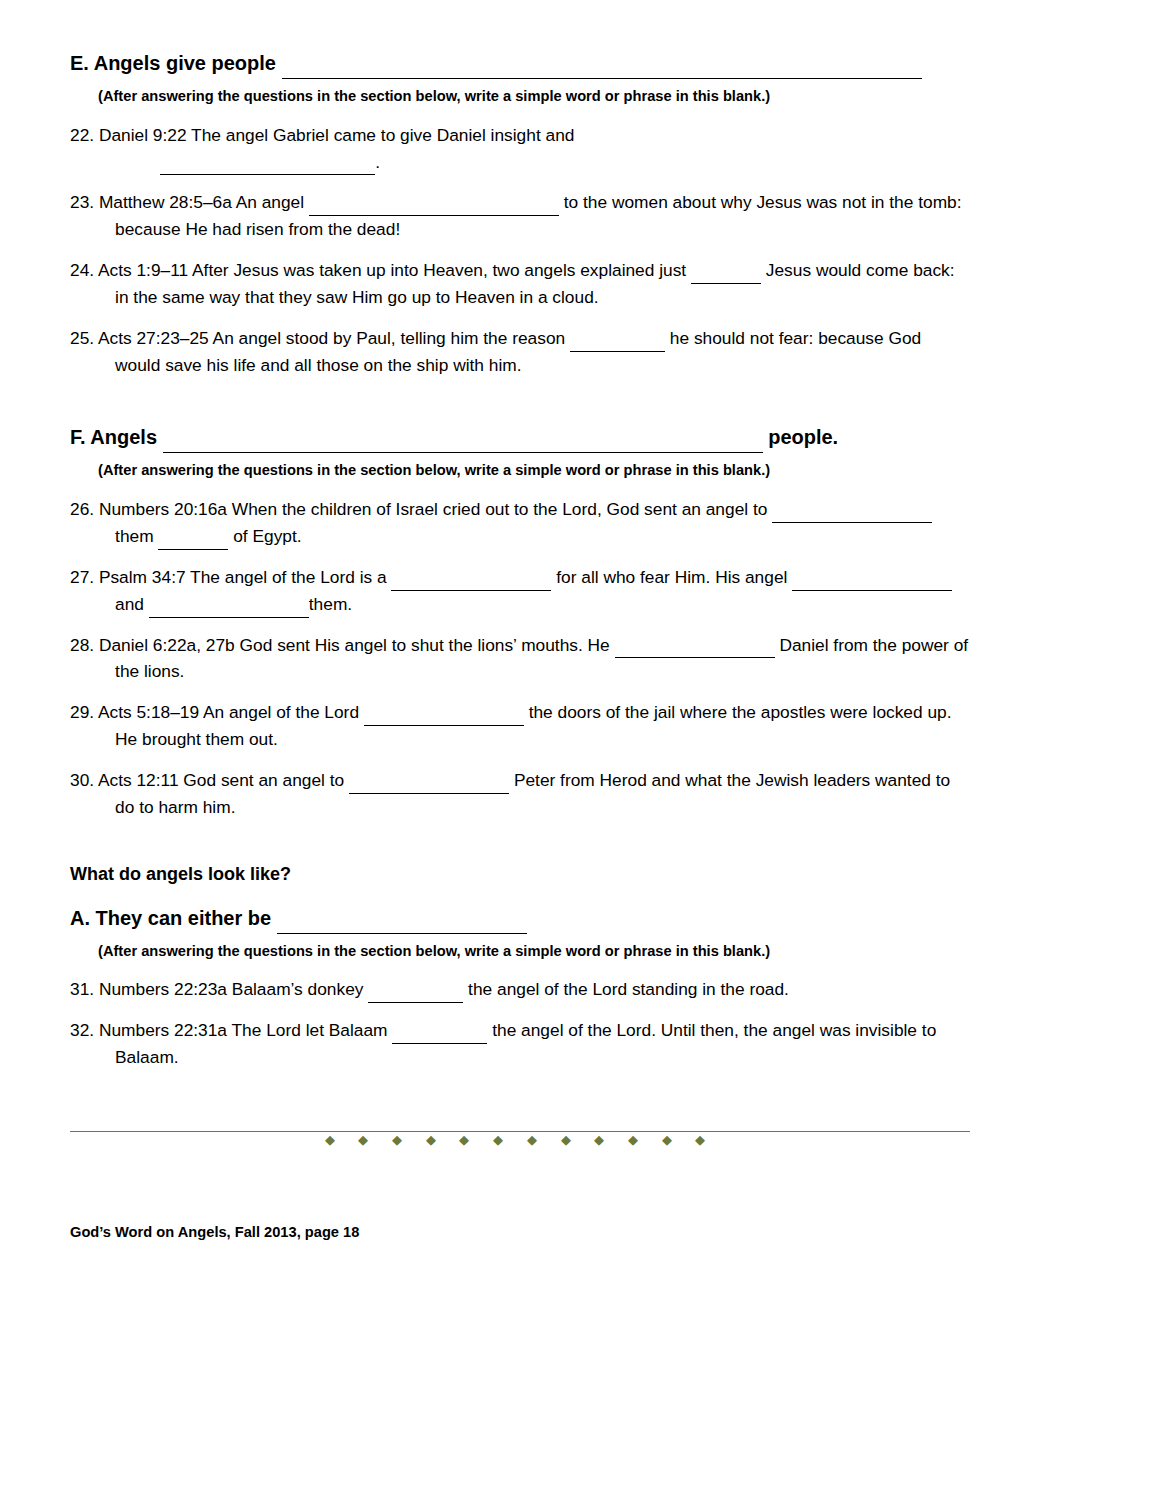E. Angels give people
(After answering the questions in the section below, write a simple word or phrase in this blank.)
22. Daniel 9:22 The angel Gabriel came to give Daniel insight and
.
23. Matthew 28:5–6a An angel to the women about why Jesus was not in the tomb: because He had risen from the dead!
24. Acts 1:9–11 After Jesus was taken up into Heaven, two angels explained just Jesus would come back: in the same way that they saw Him go up to Heaven in a cloud.
25. Acts 27:23–25 An angel stood by Paul, telling him the reason he should not fear: because God would save his life and all those on the ship with him.
F. Angels people.
(After answering the questions in the section below, write a simple word or phrase in this blank.)
26. Numbers 20:16a When the children of Israel cried out to the Lord, God sent an angel to them of Egypt.
27. Psalm 34:7 The angel of the Lord is a for all who fear Him. His angel and them.
28. Daniel 6:22a, 27b God sent His angel to shut the lions’ mouths. He Daniel from the power of the lions.
29. Acts 5:18–19 An angel of the Lord the doors of the jail where the apostles were locked up. He brought them out.
30. Acts 12:11 God sent an angel to Peter from Herod and what the Jewish leaders wanted to do to harm him.
What do angels look like?
A. They can either be
(After answering the questions in the section below, write a simple word or phrase in this blank.)
31. Numbers 22:23a Balaam’s donkey the angel of the Lord standing in the road.
32. Numbers 22:31a The Lord let Balaam the angel of the Lord. Until then, the angel was invisible to Balaam.
◆ ◆ ◆ ◆ ◆ ◆ ◆ ◆ ◆ ◆ ◆ ◆
God’s Word on Angels, Fall 2013, page 18